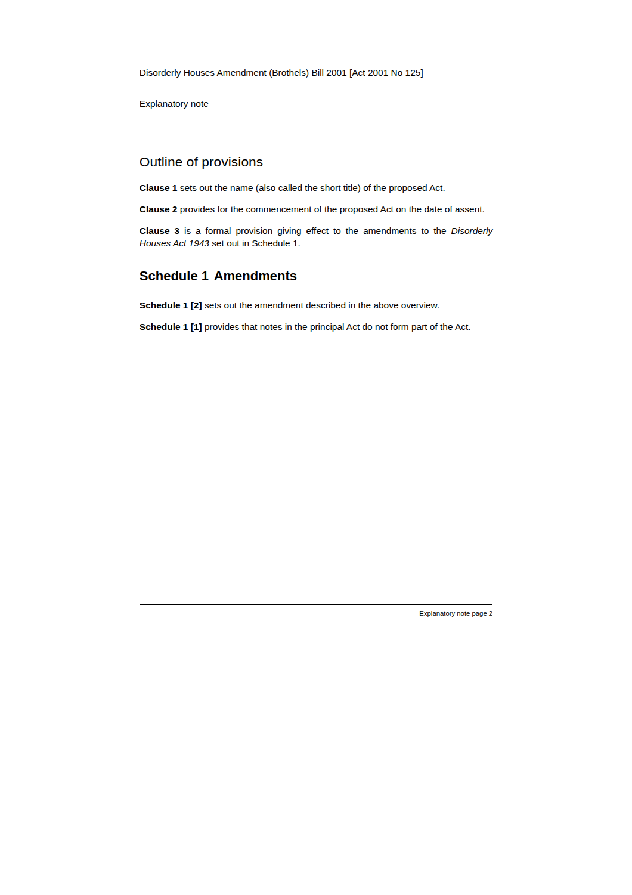Disorderly Houses Amendment (Brothels) Bill 2001 [Act 2001 No 125]
Explanatory note
Outline of provisions
Clause 1 sets out the name (also called the short title) of the proposed Act.
Clause 2 provides for the commencement of the proposed Act on the date of assent.
Clause 3 is a formal provision giving effect to the amendments to the Disorderly Houses Act 1943 set out in Schedule 1.
Schedule 1 Amendments
Schedule 1 [2] sets out the amendment described in the above overview.
Schedule 1 [1] provides that notes in the principal Act do not form part of the Act.
Explanatory note page 2